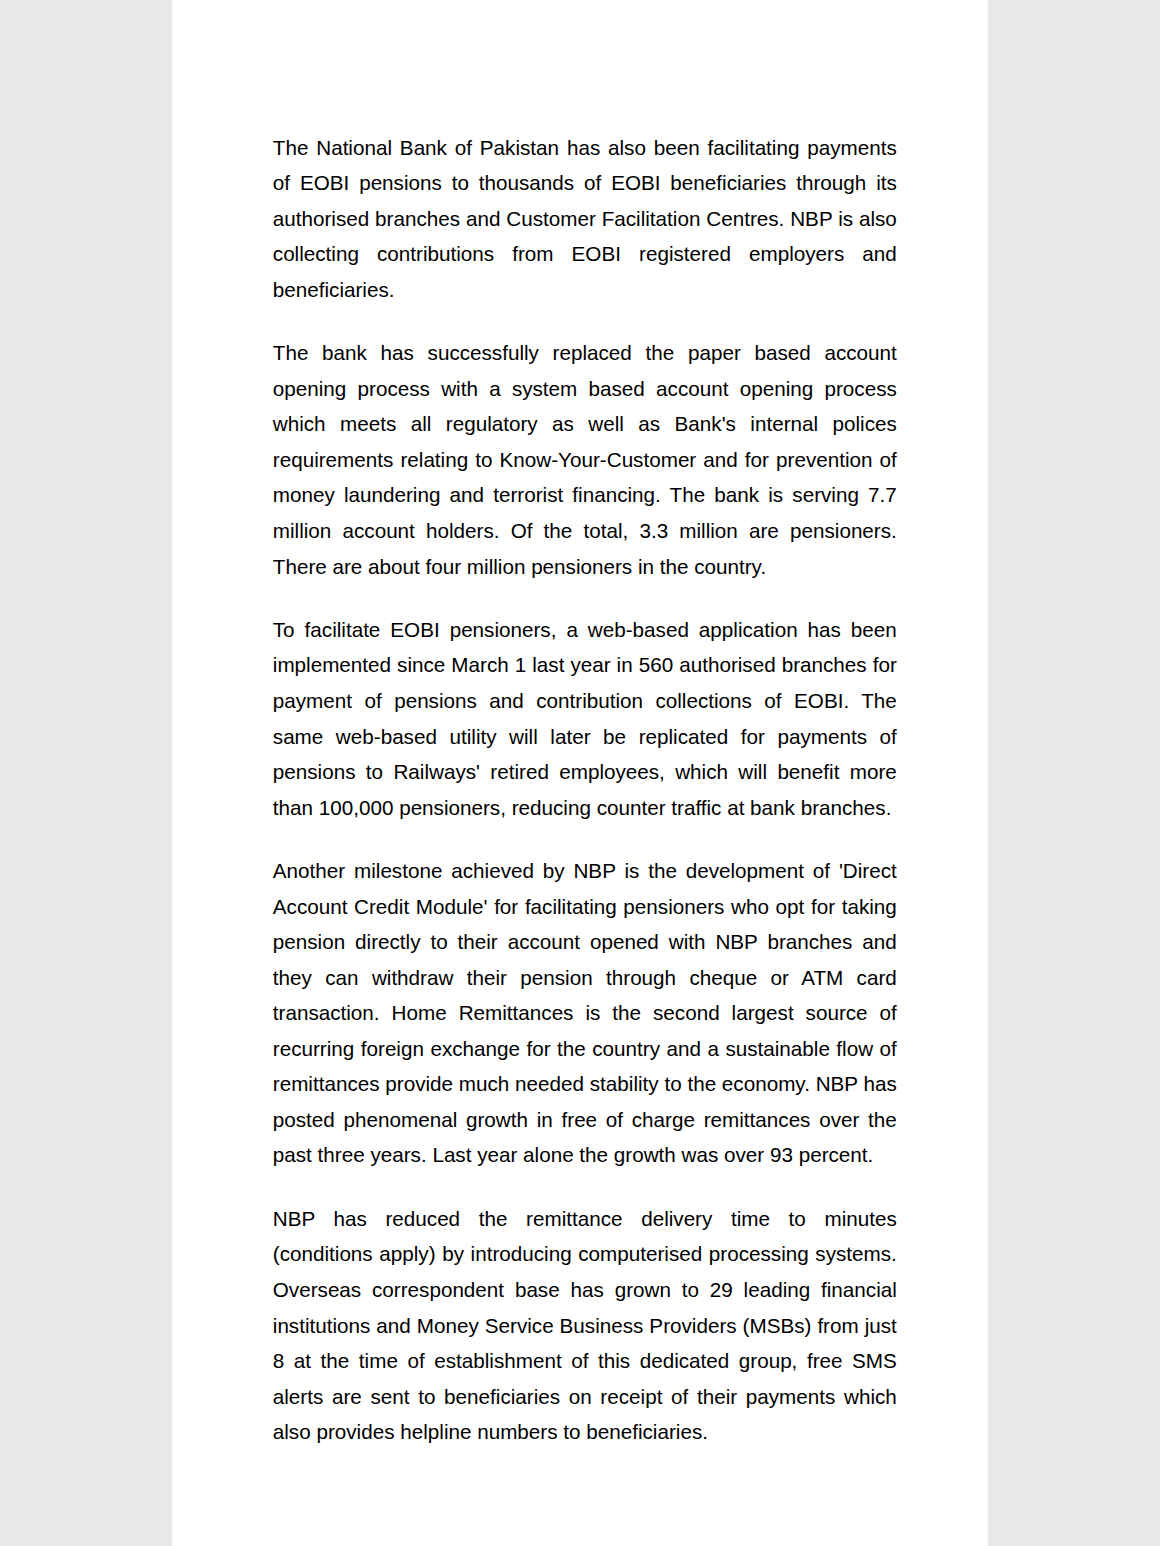The National Bank of Pakistan has also been facilitating payments of EOBI pensions to thousands of EOBI beneficiaries through its authorised branches and Customer Facilitation Centres. NBP is also collecting contributions from EOBI registered employers and beneficiaries.
The bank has successfully replaced the paper based account opening process with a system based account opening process which meets all regulatory as well as Bank's internal polices requirements relating to Know-Your-Customer and for prevention of money laundering and terrorist financing. The bank is serving 7.7 million account holders. Of the total, 3.3 million are pensioners. There are about four million pensioners in the country.
To facilitate EOBI pensioners, a web-based application has been implemented since March 1 last year in 560 authorised branches for payment of pensions and contribution collections of EOBI. The same web-based utility will later be replicated for payments of pensions to Railways' retired employees, which will benefit more than 100,000 pensioners, reducing counter traffic at bank branches.
Another milestone achieved by NBP is the development of 'Direct Account Credit Module' for facilitating pensioners who opt for taking pension directly to their account opened with NBP branches and they can withdraw their pension through cheque or ATM card transaction. Home Remittances is the second largest source of recurring foreign exchange for the country and a sustainable flow of remittances provide much needed stability to the economy. NBP has posted phenomenal growth in free of charge remittances over the past three years. Last year alone the growth was over 93 percent.
NBP has reduced the remittance delivery time to minutes (conditions apply) by introducing computerised processing systems. Overseas correspondent base has grown to 29 leading financial institutions and Money Service Business Providers (MSBs) from just 8 at the time of establishment of this dedicated group, free SMS alerts are sent to beneficiaries on receipt of their payments which also provides helpline numbers to beneficiaries.